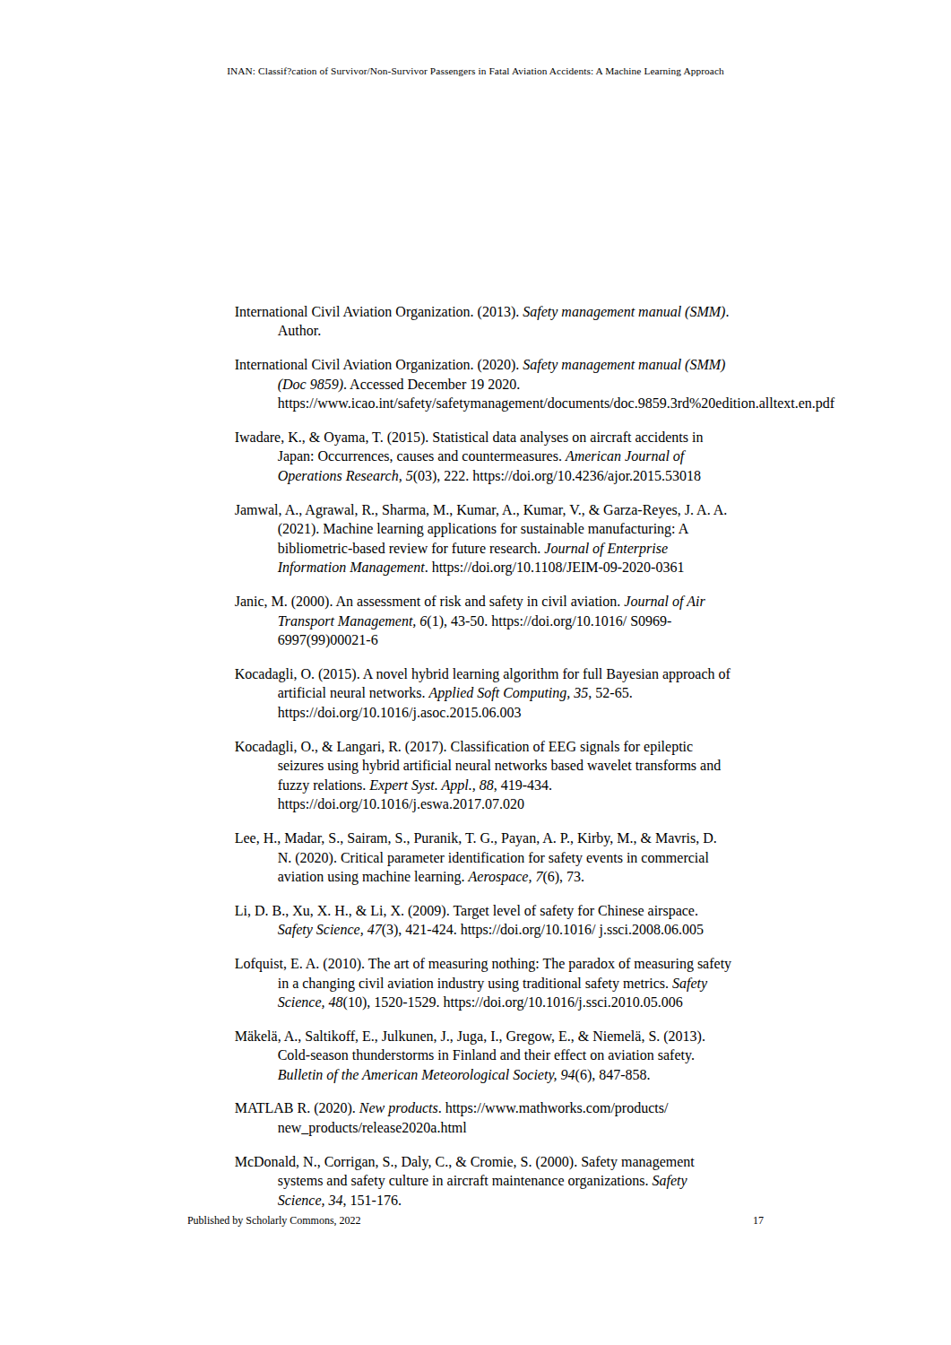INAN: Classif?cation of Survivor/Non-Survivor Passengers in Fatal Aviation Accidents: A Machine Learning Approach
International Civil Aviation Organization. (2013). Safety management manual (SMM). Author.
International Civil Aviation Organization. (2020). Safety management manual (SMM) (Doc 9859). Accessed December 19 2020. https://www.icao.int/safety/safetymanagement/documents/doc.9859.3rd%20edition.alltext.en.pdf
Iwadare, K., & Oyama, T. (2015). Statistical data analyses on aircraft accidents in Japan: Occurrences, causes and countermeasures. American Journal of Operations Research, 5(03), 222. https://doi.org/10.4236/ajor.2015.53018
Jamwal, A., Agrawal, R., Sharma, M., Kumar, A., Kumar, V., & Garza-Reyes, J. A. A. (2021). Machine learning applications for sustainable manufacturing: A bibliometric-based review for future research. Journal of Enterprise Information Management. https://doi.org/10.1108/JEIM-09-2020-0361
Janic, M. (2000). An assessment of risk and safety in civil aviation. Journal of Air Transport Management, 6(1), 43-50. https://doi.org/10.1016/ S0969-6997(99)00021-6
Kocadagli, O. (2015). A novel hybrid learning algorithm for full Bayesian approach of artificial neural networks. Applied Soft Computing, 35, 52-65. https://doi.org/10.1016/j.asoc.2015.06.003
Kocadagli, O., & Langari, R. (2017). Classification of EEG signals for epileptic seizures using hybrid artificial neural networks based wavelet transforms and fuzzy relations. Expert Syst. Appl., 88, 419-434. https://doi.org/10.1016/j.eswa.2017.07.020
Lee, H., Madar, S., Sairam, S., Puranik, T. G., Payan, A. P., Kirby, M., & Mavris, D. N. (2020). Critical parameter identification for safety events in commercial aviation using machine learning. Aerospace, 7(6), 73.
Li, D. B., Xu, X. H., & Li, X. (2009). Target level of safety for Chinese airspace. Safety Science, 47(3), 421-424. https://doi.org/10.1016/ j.ssci.2008.06.005
Lofquist, E. A. (2010). The art of measuring nothing: The paradox of measuring safety in a changing civil aviation industry using traditional safety metrics. Safety Science, 48(10), 1520-1529. https://doi.org/10.1016/j.ssci.2010.05.006
Mäkelä, A., Saltikoff, E., Julkunen, J., Juga, I., Gregow, E., & Niemelä, S. (2013). Cold-season thunderstorms in Finland and their effect on aviation safety. Bulletin of the American Meteorological Society, 94(6), 847-858.
MATLAB R. (2020). New products. https://www.mathworks.com/products/ new_products/release2020a.html
McDonald, N., Corrigan, S., Daly, C., & Cromie, S. (2000). Safety management systems and safety culture in aircraft maintenance organizations. Safety Science, 34, 151-176.
Published by Scholarly Commons, 2022 17